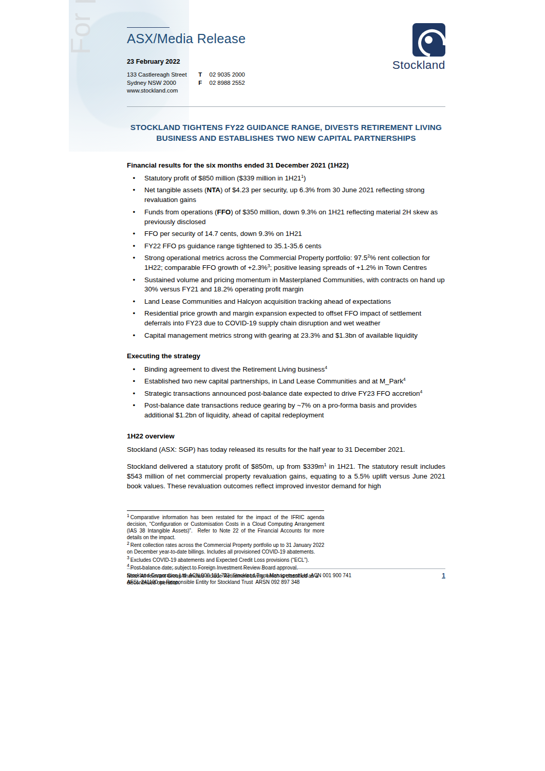For personal use only
Stockland
ASX/Media Release
23 February 2022
133 Castlereagh Street
Sydney NSW 2000
www.stockland.com
T 02 9035 2000
F 02 8988 2552
STOCKLAND TIGHTENS FY22 GUIDANCE RANGE, DIVESTS RETIREMENT LIVING BUSINESS AND ESTABLISHES TWO NEW CAPITAL PARTNERSHIPS
Financial results for the six months ended 31 December 2021 (1H22)
Statutory profit of $850 million ($339 million in 1H211)
Net tangible assets (NTA) of $4.23 per security, up 6.3% from 30 June 2021 reflecting strong revaluation gains
Funds from operations (FFO) of $350 million, down 9.3% on 1H21 reflecting material 2H skew as previously disclosed
FFO per security of 14.7 cents, down 9.3% on 1H21
FY22 FFO ps guidance range tightened to 35.1-35.6 cents
Strong operational metrics across the Commercial Property portfolio: 97.52% rent collection for 1H22; comparable FFO growth of +2.3%3; positive leasing spreads of +1.2% in Town Centres
Sustained volume and pricing momentum in Masterplaned Communities, with contracts on hand up 30% versus FY21 and 18.2% operating profit margin
Land Lease Communities and Halcyon acquisition tracking ahead of expectations
Residential price growth and margin expansion expected to offset FFO impact of settlement deferrals into FY23 due to COVID-19 supply chain disruption and wet weather
Capital management metrics strong with gearing at 23.3% and $1.3bn of available liquidity
Executing the strategy
Binding agreement to divest the Retirement Living business4
Established two new capital partnerships, in Land Lease Communities and at M_Park4
Strategic transactions announced post-balance date expected to drive FY23 FFO accretion4
Post-balance date transactions reduce gearing by ~7% on a pro-forma basis and provides additional $1.2bn of liquidity, ahead of capital redeployment
1H22 overview
Stockland (ASX: SGP) has today released its results for the half year to 31 December 2021.
Stockland delivered a statutory profit of $850m, up from $339m1 in 1H21. The statutory result includes $543 million of net commercial property revaluation gains, equating to a 5.5% uplift versus June 2021 book values. These revaluation outcomes reflect improved investor demand for high
1 Comparative information has been restated for the impact of the IFRIC agenda decision, “Configuration or Customisation Costs in a Cloud Computing Arrangement (IAS 38 Intangible Assets)”. Refer to Note 22 of the Financial Accounts for more details on the impact.
2 Rent collection rates across the Commercial Property portfolio up to 31 January 2022 on December year-to-date billings. Includes all provisioned COVID-19 abatements.
3 Excludes COVID-19 abatements and Expected Credit Loss provisions (“ECL”).
4 Post-balance date; subject to Foreign Investment Review Board approval.
Note: All relevant Group financials include Retirement Living, which is classified as a discontinued operation.
Stockland Corporation Ltd ACN 000 181 733 Stockland Trust Management Ltd ACN 001 900 741
AFSL 241190 as Responsible Entity for Stockland Trust ARSN 092 897 348
1